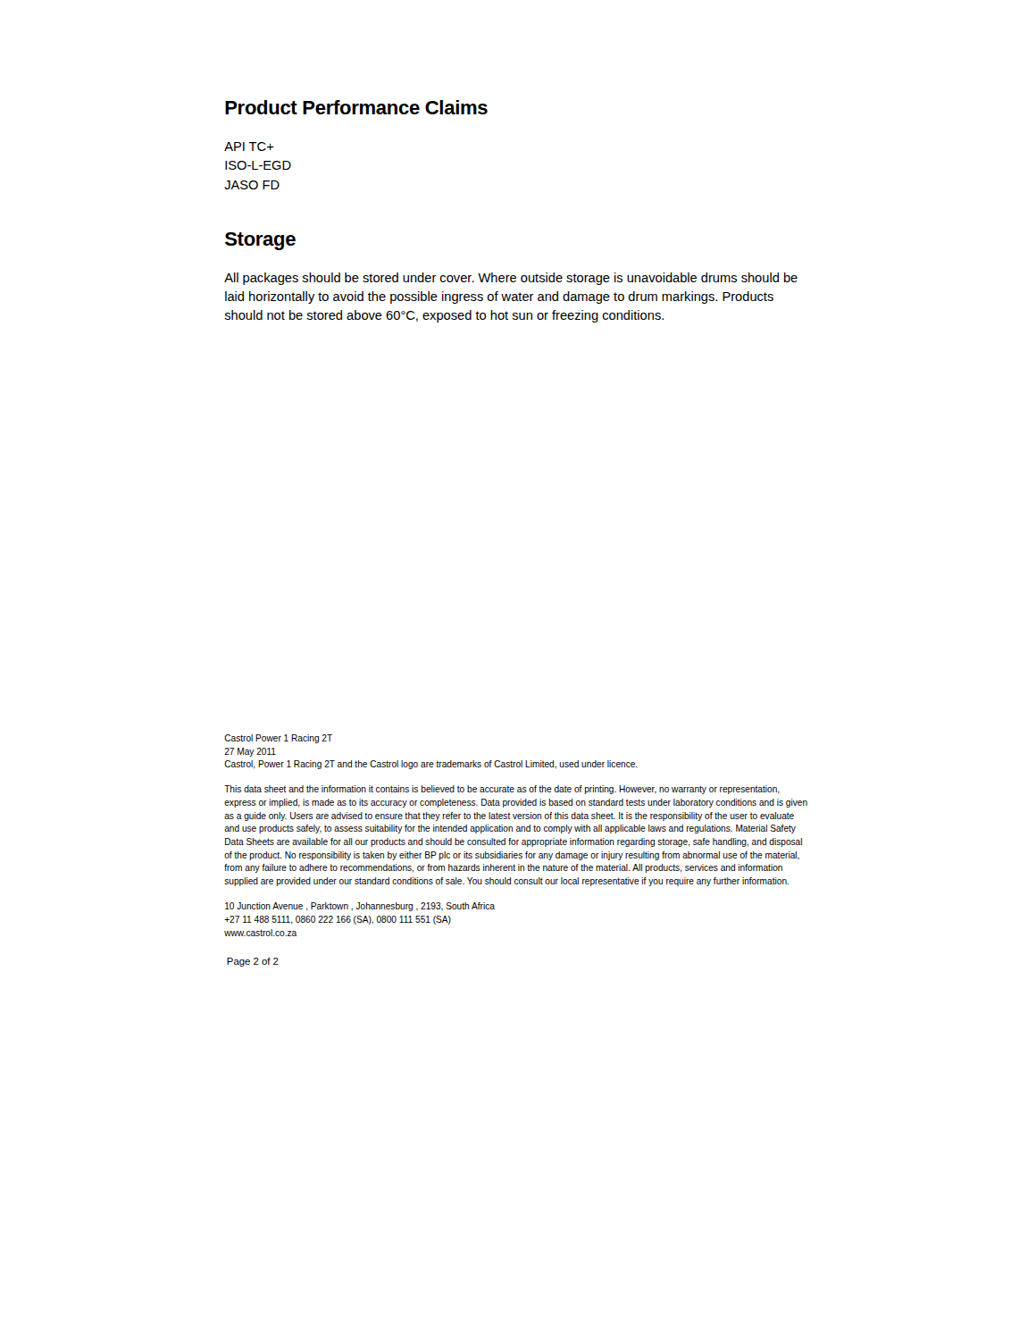Product Performance Claims
API TC+
ISO-L-EGD
JASO FD
Storage
All packages should be stored under cover. Where outside storage is unavoidable drums should be laid horizontally to avoid the possible ingress of water and damage to drum markings. Products should not be stored above 60°C, exposed to hot sun or freezing conditions.
Castrol Power 1 Racing 2T
27 May 2011
Castrol, Power 1 Racing 2T and the Castrol logo are trademarks of Castrol Limited, used under licence.
This data sheet and the information it contains is believed to be accurate as of the date of printing. However, no warranty or representation, express or implied, is made as to its accuracy or completeness. Data provided is based on standard tests under laboratory conditions and is given as a guide only. Users are advised to ensure that they refer to the latest version of this data sheet. It is the responsibility of the user to evaluate and use products safely, to assess suitability for the intended application and to comply with all applicable laws and regulations. Material Safety Data Sheets are available for all our products and should be consulted for appropriate information regarding storage, safe handling, and disposal of the product. No responsibility is taken by either BP plc or its subsidiaries for any damage or injury resulting from abnormal use of the material, from any failure to adhere to recommendations, or from hazards inherent in the nature of the material. All products, services and information supplied are provided under our standard conditions of sale. You should consult our local representative if you require any further information.
10 Junction Avenue , Parktown , Johannesburg , 2193, South Africa
+27 11 488 5111, 0860 222 166 (SA), 0800 111 551 (SA)
www.castrol.co.za
Page 2 of 2